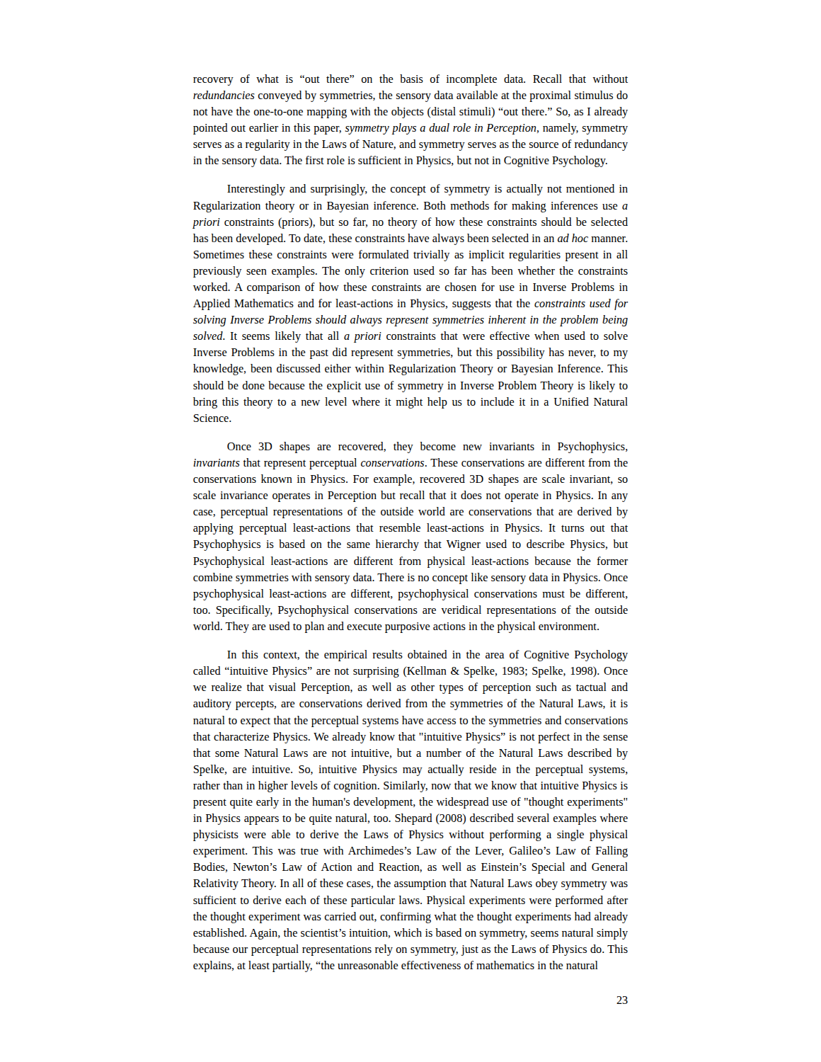recovery of what is “out there” on the basis of incomplete data. Recall that without redundancies conveyed by symmetries, the sensory data available at the proximal stimulus do not have the one-to-one mapping with the objects (distal stimuli) “out there.” So, as I already pointed out earlier in this paper, symmetry plays a dual role in Perception, namely, symmetry serves as a regularity in the Laws of Nature, and symmetry serves as the source of redundancy in the sensory data. The first role is sufficient in Physics, but not in Cognitive Psychology.
Interestingly and surprisingly, the concept of symmetry is actually not mentioned in Regularization theory or in Bayesian inference. Both methods for making inferences use a priori constraints (priors), but so far, no theory of how these constraints should be selected has been developed. To date, these constraints have always been selected in an ad hoc manner. Sometimes these constraints were formulated trivially as implicit regularities present in all previously seen examples. The only criterion used so far has been whether the constraints worked. A comparison of how these constraints are chosen for use in Inverse Problems in Applied Mathematics and for least-actions in Physics, suggests that the constraints used for solving Inverse Problems should always represent symmetries inherent in the problem being solved. It seems likely that all a priori constraints that were effective when used to solve Inverse Problems in the past did represent symmetries, but this possibility has never, to my knowledge, been discussed either within Regularization Theory or Bayesian Inference. This should be done because the explicit use of symmetry in Inverse Problem Theory is likely to bring this theory to a new level where it might help us to include it in a Unified Natural Science.
Once 3D shapes are recovered, they become new invariants in Psychophysics, invariants that represent perceptual conservations. These conservations are different from the conservations known in Physics. For example, recovered 3D shapes are scale invariant, so scale invariance operates in Perception but recall that it does not operate in Physics. In any case, perceptual representations of the outside world are conservations that are derived by applying perceptual least-actions that resemble least-actions in Physics. It turns out that Psychophysics is based on the same hierarchy that Wigner used to describe Physics, but Psychophysical least-actions are different from physical least-actions because the former combine symmetries with sensory data. There is no concept like sensory data in Physics. Once psychophysical least-actions are different, psychophysical conservations must be different, too. Specifically, Psychophysical conservations are veridical representations of the outside world. They are used to plan and execute purposive actions in the physical environment.
In this context, the empirical results obtained in the area of Cognitive Psychology called “intuitive Physics” are not surprising (Kellman & Spelke, 1983; Spelke, 1998). Once we realize that visual Perception, as well as other types of perception such as tactual and auditory percepts, are conservations derived from the symmetries of the Natural Laws, it is natural to expect that the perceptual systems have access to the symmetries and conservations that characterize Physics. We already know that "intuitive Physics” is not perfect in the sense that some Natural Laws are not intuitive, but a number of the Natural Laws described by Spelke, are intuitive. So, intuitive Physics may actually reside in the perceptual systems, rather than in higher levels of cognition. Similarly, now that we know that intuitive Physics is present quite early in the human's development, the widespread use of "thought experiments" in Physics appears to be quite natural, too. Shepard (2008) described several examples where physicists were able to derive the Laws of Physics without performing a single physical experiment. This was true with Archimedes’s Law of the Lever, Galileo’s Law of Falling Bodies, Newton’s Law of Action and Reaction, as well as Einstein’s Special and General Relativity Theory. In all of these cases, the assumption that Natural Laws obey symmetry was sufficient to derive each of these particular laws. Physical experiments were performed after the thought experiment was carried out, confirming what the thought experiments had already established. Again, the scientist’s intuition, which is based on symmetry, seems natural simply because our perceptual representations rely on symmetry, just as the Laws of Physics do. This explains, at least partially, “the unreasonable effectiveness of mathematics in the natural
23